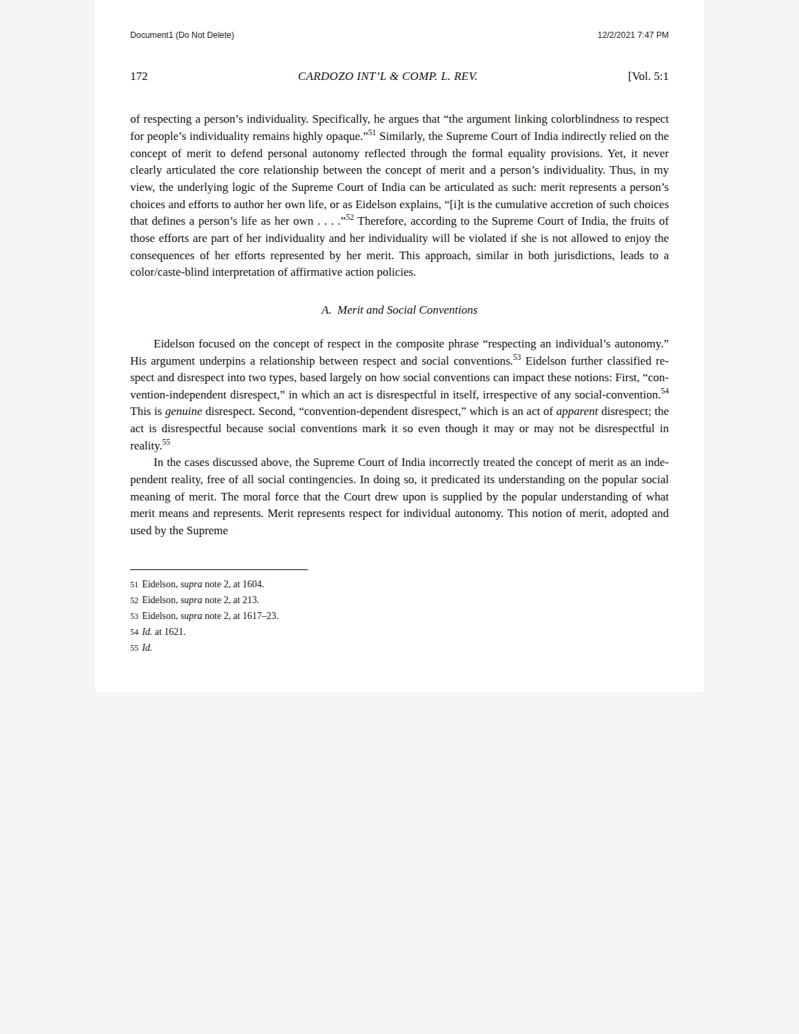Document1 (Do Not Delete) 12/2/2021 7:47 PM
172 CARDOZO INT’L & COMP. L. REV. [Vol. 5:1
of respecting a person’s individuality. Specifically, he argues that “the argument linking colorblindness to respect for people’s individuality remains highly opaque.”51 Similarly, the Supreme Court of India indirectly relied on the concept of merit to defend personal autonomy reflected through the formal equality provisions. Yet, it never clearly articulated the core relationship between the concept of merit and a person’s individuality. Thus, in my view, the underlying logic of the Supreme Court of India can be articulated as such: merit represents a person’s choices and efforts to author her own life, or as Eidelson explains, “[i]t is the cumulative accretion of such choices that defines a person’s life as her own . . . .”52 Therefore, according to the Supreme Court of India, the fruits of those efforts are part of her individuality and her individuality will be violated if she is not allowed to enjoy the consequences of her efforts represented by her merit. This approach, similar in both jurisdictions, leads to a color/caste-blind interpretation of affirmative action policies.
A. Merit and Social Conventions
Eidelson focused on the concept of respect in the composite phrase “respecting an individual’s autonomy.” His argument underpins a relationship between respect and social conventions.53 Eidelson further classified respect and disrespect into two types, based largely on how social conventions can impact these notions: First, “convention-independent disrespect,” in which an act is disrespectful in itself, irrespective of any social-convention.54 This is genuine disrespect. Second, “convention-dependent disrespect,” which is an act of apparent disrespect; the act is disrespectful because social conventions mark it so even though it may or may not be disrespectful in reality.55
In the cases discussed above, the Supreme Court of India incorrectly treated the concept of merit as an independent reality, free of all social contingencies. In doing so, it predicated its understanding on the popular social meaning of merit. The moral force that the Court drew upon is supplied by the popular understanding of what merit means and represents. Merit represents respect for individual autonomy. This notion of merit, adopted and used by the Supreme
51 Eidelson, supra note 2, at 1604.
52 Eidelson, supra note 2, at 213.
53 Eidelson, supra note 2, at 1617–23.
54 Id. at 1621.
55 Id.